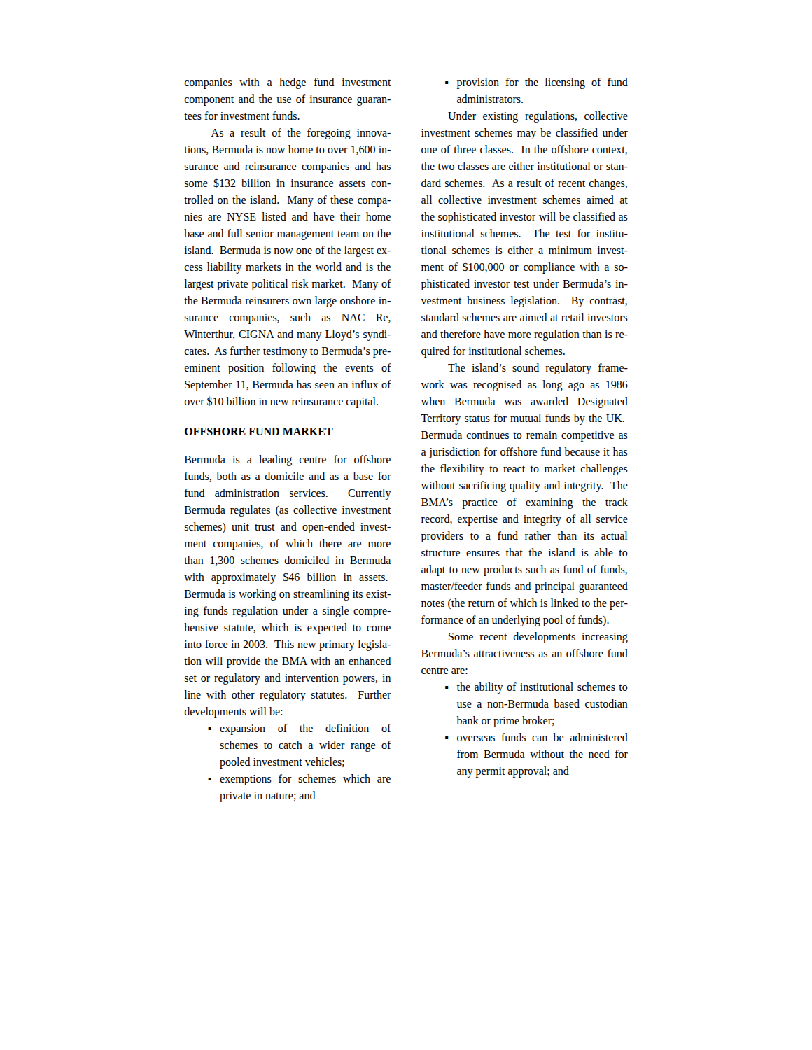companies with a hedge fund investment component and the use of insurance guarantees for investment funds.
As a result of the foregoing innovations, Bermuda is now home to over 1,600 insurance and reinsurance companies and has some $132 billion in insurance assets controlled on the island. Many of these companies are NYSE listed and have their home base and full senior management team on the island. Bermuda is now one of the largest excess liability markets in the world and is the largest private political risk market. Many of the Bermuda reinsurers own large onshore insurance companies, such as NAC Re, Winterthur, CIGNA and many Lloyd’s syndicates. As further testimony to Bermuda’s pre-eminent position following the events of September 11, Bermuda has seen an influx of over $10 billion in new reinsurance capital.
OFFSHORE FUND MARKET
Bermuda is a leading centre for offshore funds, both as a domicile and as a base for fund administration services. Currently Bermuda regulates (as collective investment schemes) unit trust and open-ended investment companies, of which there are more than 1,300 schemes domiciled in Bermuda with approximately $46 billion in assets. Bermuda is working on streamlining its existing funds regulation under a single comprehensive statute, which is expected to come into force in 2003. This new primary legislation will provide the BMA with an enhanced set or regulatory and intervention powers, in line with other regulatory statutes. Further developments will be:
expansion of the definition of schemes to catch a wider range of pooled investment vehicles;
exemptions for schemes which are private in nature; and
provision for the licensing of fund administrators.
Under existing regulations, collective investment schemes may be classified under one of three classes. In the offshore context, the two classes are either institutional or standard schemes. As a result of recent changes, all collective investment schemes aimed at the sophisticated investor will be classified as institutional schemes. The test for institutional schemes is either a minimum investment of $100,000 or compliance with a sophisticated investor test under Bermuda’s investment business legislation. By contrast, standard schemes are aimed at retail investors and therefore have more regulation than is required for institutional schemes.
The island’s sound regulatory framework was recognised as long ago as 1986 when Bermuda was awarded Designated Territory status for mutual funds by the UK. Bermuda continues to remain competitive as a jurisdiction for offshore fund because it has the flexibility to react to market challenges without sacrificing quality and integrity. The BMA’s practice of examining the track record, expertise and integrity of all service providers to a fund rather than its actual structure ensures that the island is able to adapt to new products such as fund of funds, master/feeder funds and principal guaranteed notes (the return of which is linked to the performance of an underlying pool of funds).
Some recent developments increasing Bermuda’s attractiveness as an offshore fund centre are:
the ability of institutional schemes to use a non-Bermuda based custodian bank or prime broker;
overseas funds can be administered from Bermuda without the need for any permit approval; and